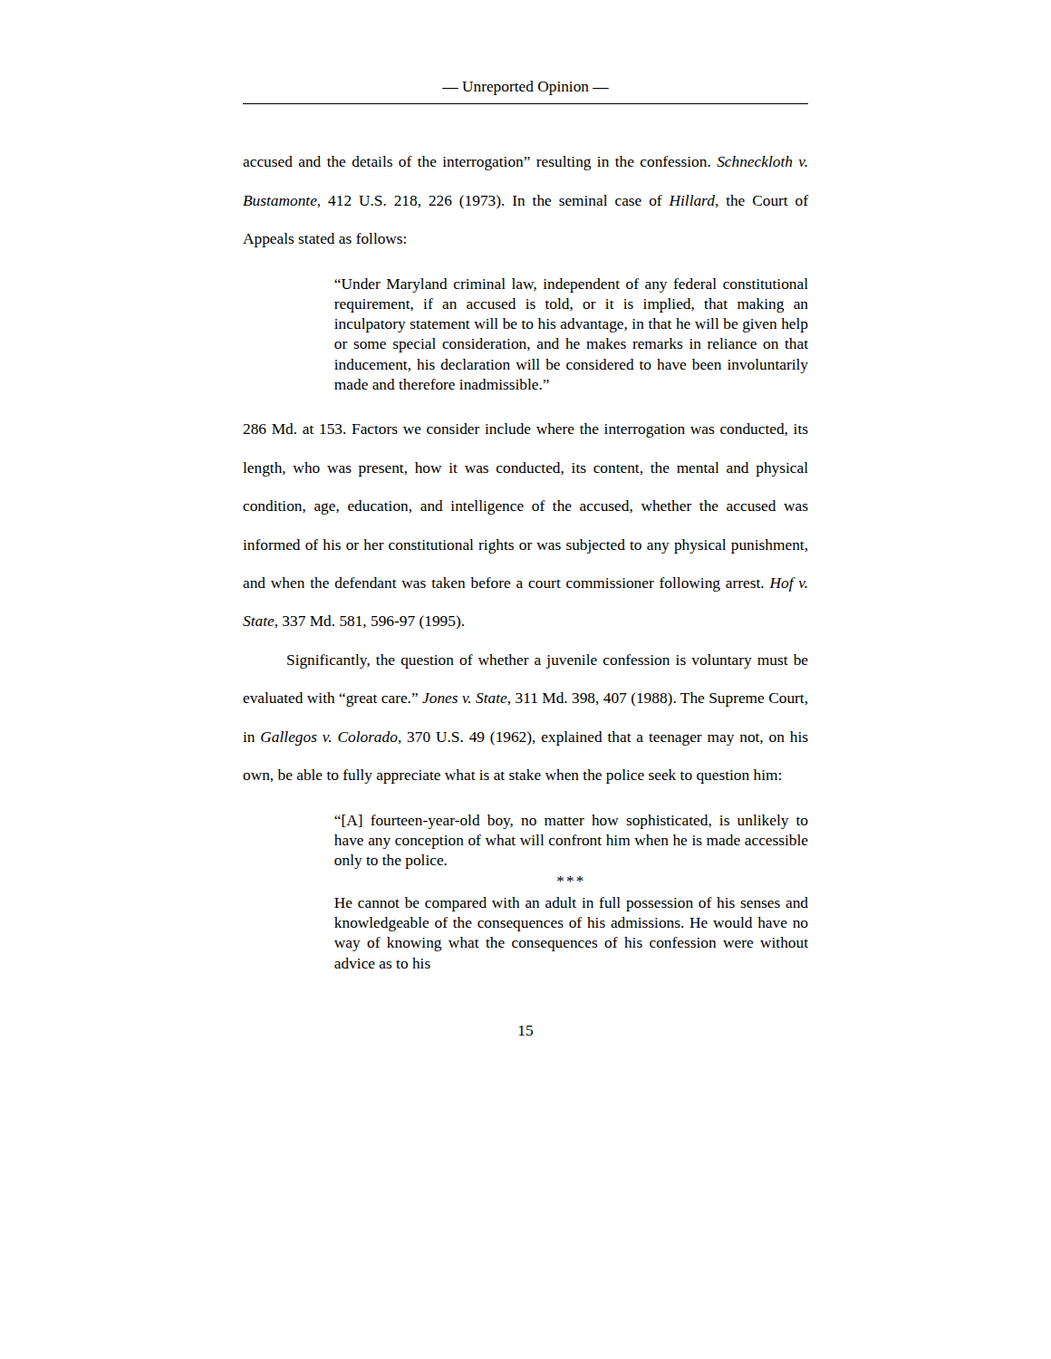— Unreported Opinion —
accused and the details of the interrogation” resulting in the confession. Schneckloth v. Bustamonte, 412 U.S. 218, 226 (1973). In the seminal case of Hillard, the Court of Appeals stated as follows:
“Under Maryland criminal law, independent of any federal constitutional requirement, if an accused is told, or it is implied, that making an inculpatory statement will be to his advantage, in that he will be given help or some special consideration, and he makes remarks in reliance on that inducement, his declaration will be considered to have been involuntarily made and therefore inadmissible.”
286 Md. at 153. Factors we consider include where the interrogation was conducted, its length, who was present, how it was conducted, its content, the mental and physical condition, age, education, and intelligence of the accused, whether the accused was informed of his or her constitutional rights or was subjected to any physical punishment, and when the defendant was taken before a court commissioner following arrest. Hof v. State, 337 Md. 581, 596-97 (1995).
Significantly, the question of whether a juvenile confession is voluntary must be evaluated with “great care.” Jones v. State, 311 Md. 398, 407 (1988). The Supreme Court, in Gallegos v. Colorado, 370 U.S. 49 (1962), explained that a teenager may not, on his own, be able to fully appreciate what is at stake when the police seek to question him:
“[A] fourteen-year-old boy, no matter how sophisticated, is unlikely to have any conception of what will confront him when he is made accessible only to the police.
***
He cannot be compared with an adult in full possession of his senses and knowledgeable of the consequences of his admissions. He would have no way of knowing what the consequences of his confession were without advice as to his
15